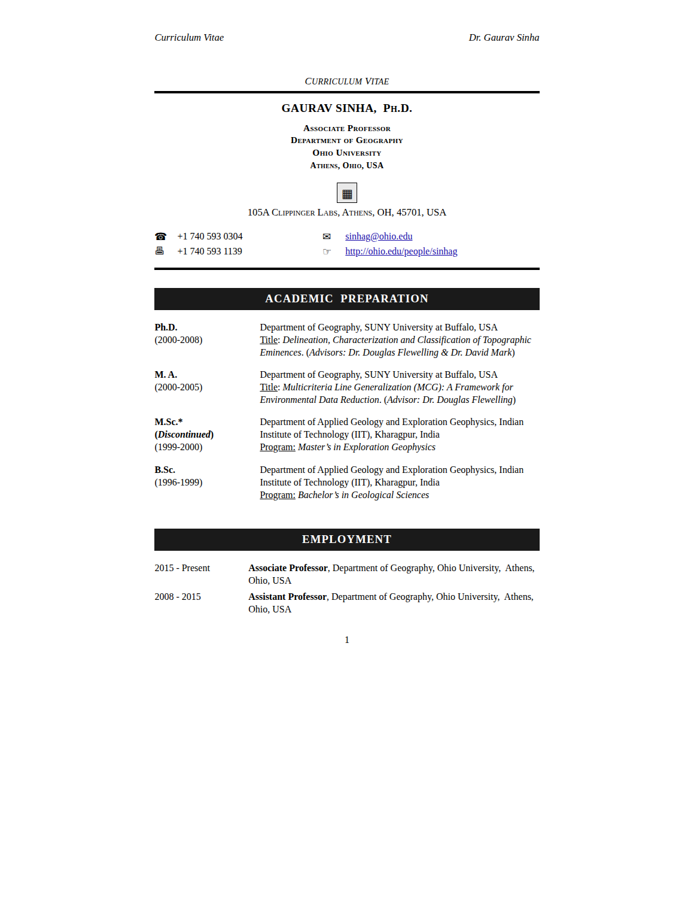Curriculum Vitae
Dr. Gaurav Sinha
CURRICULUM VITAE
GAURAV SINHA, Ph.D.
Associate Professor
Department of Geography
Ohio University
Athens, Ohio, USA
▦
105A Clippinger Labs, Athens, OH, 45701, USA
| ☎ | +1 740 593 0304 | ✉ | sinhag@ohio.edu |
| 🖶 | +1 740 593 1139 | ☞ | http://ohio.edu/people/sinhag |
ACADEMIC PREPARATION
| Ph.D. (2000-2008) | Department of Geography, SUNY University at Buffalo, USA Title : Delineation, Characterization and Classification of Topographic Eminences . ( Advisors: Dr. Douglas Flewelling & Dr. David Mark ) |
| M. A. (2000-2005) | Department of Geography, SUNY University at Buffalo, USA Title : Multicriteria Line Generalization (MCG): A Framework for Environmental Data Reduction . ( Advisor: Dr. Douglas Flewelling ) |
| M.Sc.* ( Discontinued ) (1999-2000) | Department of Applied Geology and Exploration Geophysics, Indian Institute of Technology (IIT), Kharagpur, India Program: Master’s in Exploration Geophysics |
| B.Sc. (1996-1999) | Department of Applied Geology and Exploration Geophysics, Indian Institute of Technology (IIT), Kharagpur, India Program: Bachelor’s in Geological Sciences |
EMPLOYMENT
| 2015 - Present | Associate Professor , Department of Geography, Ohio University, Athens, Ohio, USA |
| 2008 - 2015 | Assistant Professor , Department of Geography, Ohio University, Athens, Ohio, USA |
1